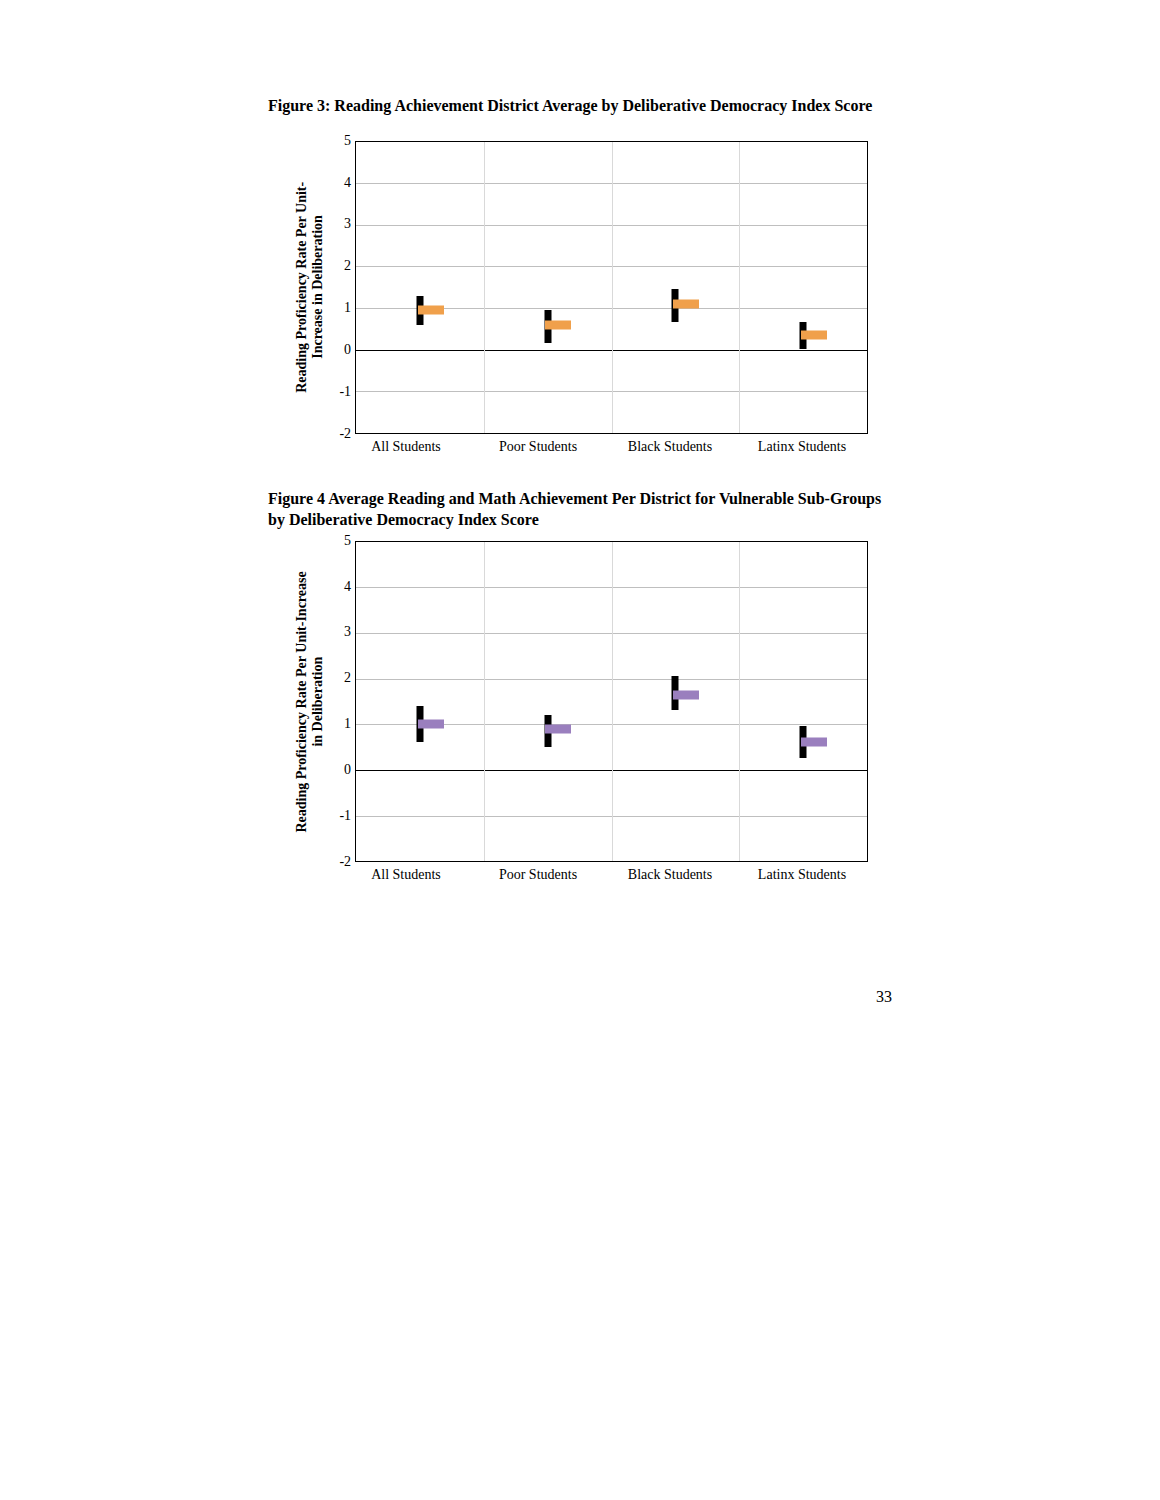Figure 3: Reading Achievement District Average by Deliberative Democracy Index Score
Reading Proficiency Rate Per Unit-
Increase in Deliberation
5 4 3 2 1 0 -1 -2
All Students
Poor Students
Black Students
Latinx Students
Figure 4 Average Reading and Math Achievement Per District for Vulnerable Sub-Groups by Deliberative Democracy Index Score
Reading Proficiency Rate Per Unit-Increase
in Deliberation
5 4 3 2 1 0 -1 -2
All Students
Poor Students
Black Students
Latinx Students
33